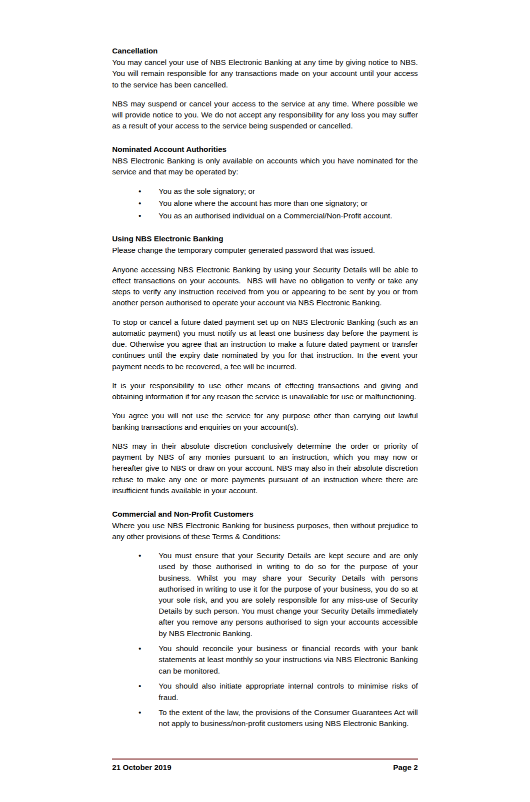Cancellation
You may cancel your use of NBS Electronic Banking at any time by giving notice to NBS. You will remain responsible for any transactions made on your account until your access to the service has been cancelled.
NBS may suspend or cancel your access to the service at any time. Where possible we will provide notice to you. We do not accept any responsibility for any loss you may suffer as a result of your access to the service being suspended or cancelled.
Nominated Account Authorities
NBS Electronic Banking is only available on accounts which you have nominated for the service and that may be operated by:
You as the sole signatory; or
You alone where the account has more than one signatory; or
You as an authorised individual on a Commercial/Non-Profit account.
Using NBS Electronic Banking
Please change the temporary computer generated password that was issued.
Anyone accessing NBS Electronic Banking by using your Security Details will be able to effect transactions on your accounts. NBS will have no obligation to verify or take any steps to verify any instruction received from you or appearing to be sent by you or from another person authorised to operate your account via NBS Electronic Banking.
To stop or cancel a future dated payment set up on NBS Electronic Banking (such as an automatic payment) you must notify us at least one business day before the payment is due. Otherwise you agree that an instruction to make a future dated payment or transfer continues until the expiry date nominated by you for that instruction. In the event your payment needs to be recovered, a fee will be incurred.
It is your responsibility to use other means of effecting transactions and giving and obtaining information if for any reason the service is unavailable for use or malfunctioning.
You agree you will not use the service for any purpose other than carrying out lawful banking transactions and enquiries on your account(s).
NBS may in their absolute discretion conclusively determine the order or priority of payment by NBS of any monies pursuant to an instruction, which you may now or hereafter give to NBS or draw on your account. NBS may also in their absolute discretion refuse to make any one or more payments pursuant of an instruction where there are insufficient funds available in your account.
Commercial and Non-Profit Customers
Where you use NBS Electronic Banking for business purposes, then without prejudice to any other provisions of these Terms & Conditions:
You must ensure that your Security Details are kept secure and are only used by those authorised in writing to do so for the purpose of your business. Whilst you may share your Security Details with persons authorised in writing to use it for the purpose of your business, you do so at your sole risk, and you are solely responsible for any miss-use of Security Details by such person. You must change your Security Details immediately after you remove any persons authorised to sign your accounts accessible by NBS Electronic Banking.
You should reconcile your business or financial records with your bank statements at least monthly so your instructions via NBS Electronic Banking can be monitored.
You should also initiate appropriate internal controls to minimise risks of fraud.
To the extent of the law, the provisions of the Consumer Guarantees Act will not apply to business/non-profit customers using NBS Electronic Banking.
21 October 2019 Page 2